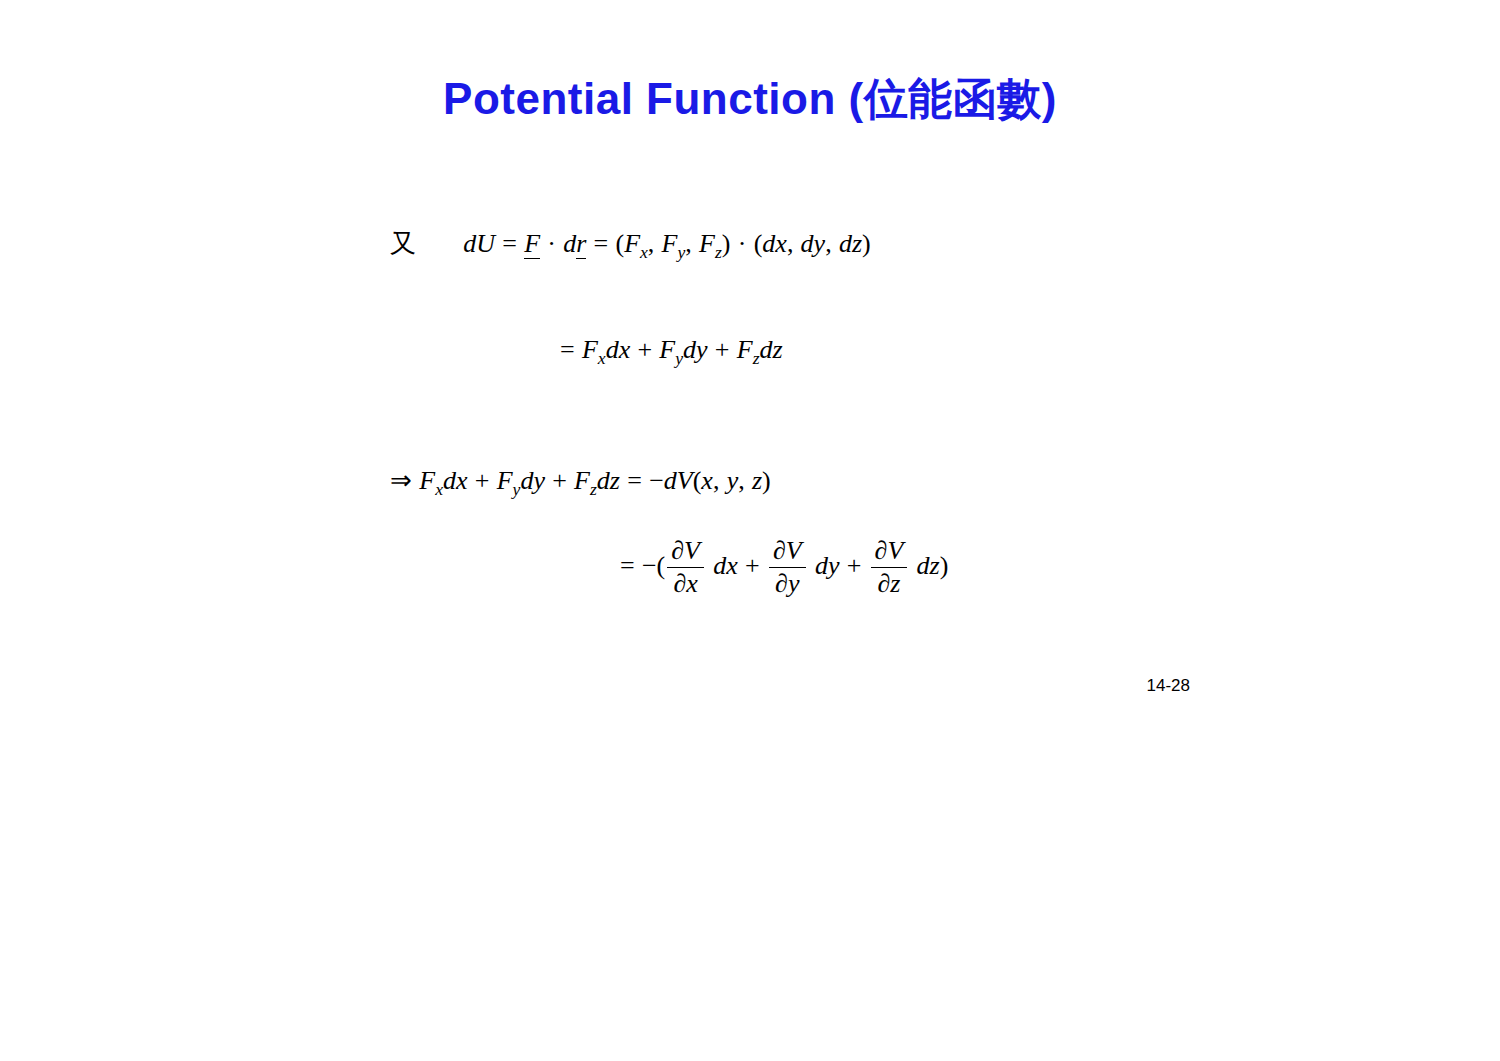Potential Function (位能函數)
又 dU = F · dr = (Fx, Fy, Fz) · (dx, dy, dz)
= Fxdx + Fydy + Fzdz
⇒ Fxdx + Fydy + Fzdz = −dV(x, y, z)
= −(∂V∂x dx + ∂V∂y dy + ∂V∂z dz)
14-28